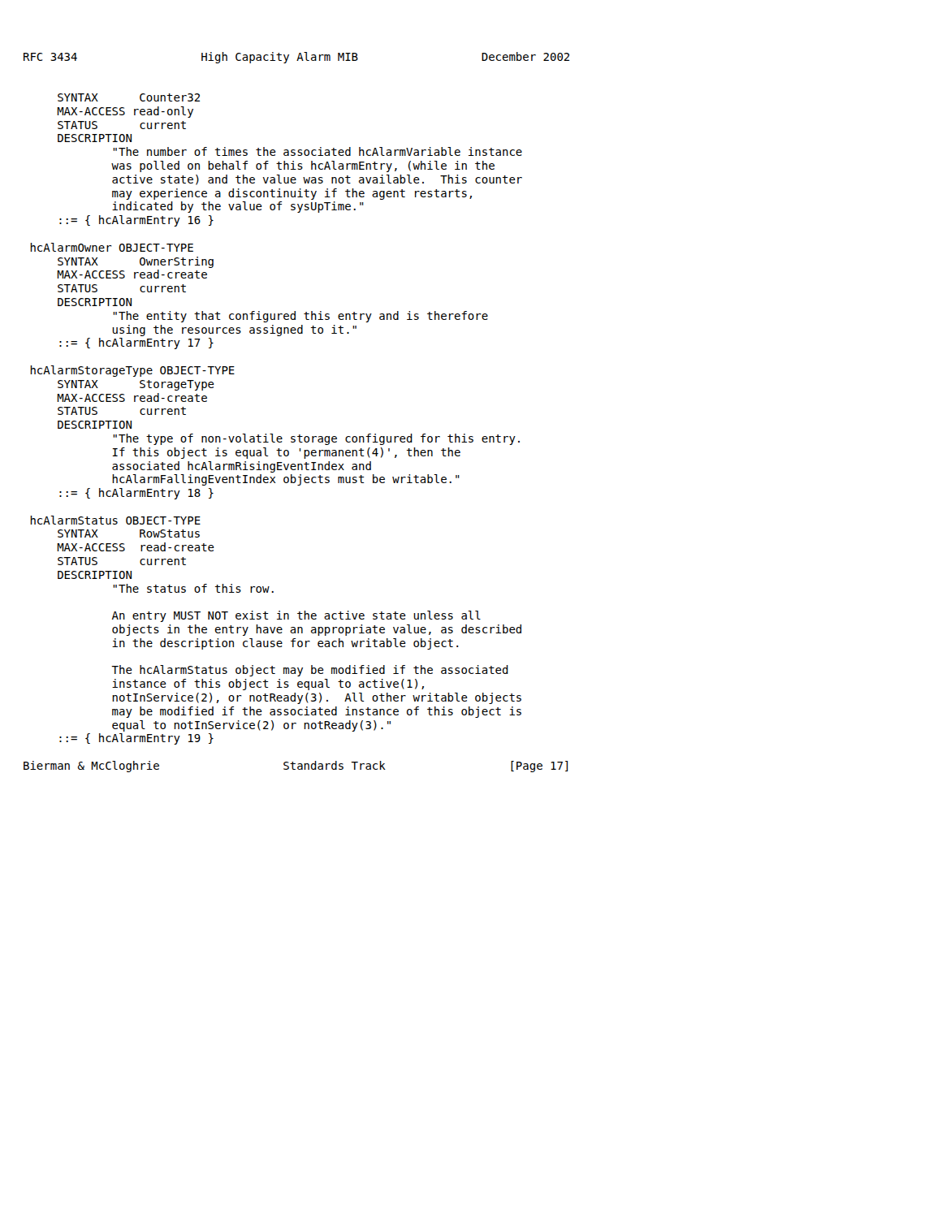RFC 3434 High Capacity Alarm MIB December 2002
SYNTAX Counter32 MAX-ACCESS read-only STATUS current DESCRIPTION "The number of times the associated hcAlarmVariable instance was polled on behalf of this hcAlarmEntry, (while in the active state) and the value was not available. This counter may experience a discontinuity if the agent restarts, indicated by the value of sysUpTime." ::= { hcAlarmEntry 16 } hcAlarmOwner OBJECT-TYPE SYNTAX OwnerString MAX-ACCESS read-create STATUS current DESCRIPTION "The entity that configured this entry and is therefore using the resources assigned to it." ::= { hcAlarmEntry 17 } hcAlarmStorageType OBJECT-TYPE SYNTAX StorageType MAX-ACCESS read-create STATUS current DESCRIPTION "The type of non-volatile storage configured for this entry. If this object is equal to 'permanent(4)', then the associated hcAlarmRisingEventIndex and hcAlarmFallingEventIndex objects must be writable." ::= { hcAlarmEntry 18 } hcAlarmStatus OBJECT-TYPE SYNTAX RowStatus MAX-ACCESS read-create STATUS current DESCRIPTION "The status of this row. An entry MUST NOT exist in the active state unless all objects in the entry have an appropriate value, as described in the description clause for each writable object. The hcAlarmStatus object may be modified if the associated instance of this object is equal to active(1), notInService(2), or notReady(3). All other writable objects may be modified if the associated instance of this object is equal to notInService(2) or notReady(3)." ::= { hcAlarmEntry 19 }
Bierman & McCloghrie Standards Track [Page 17]